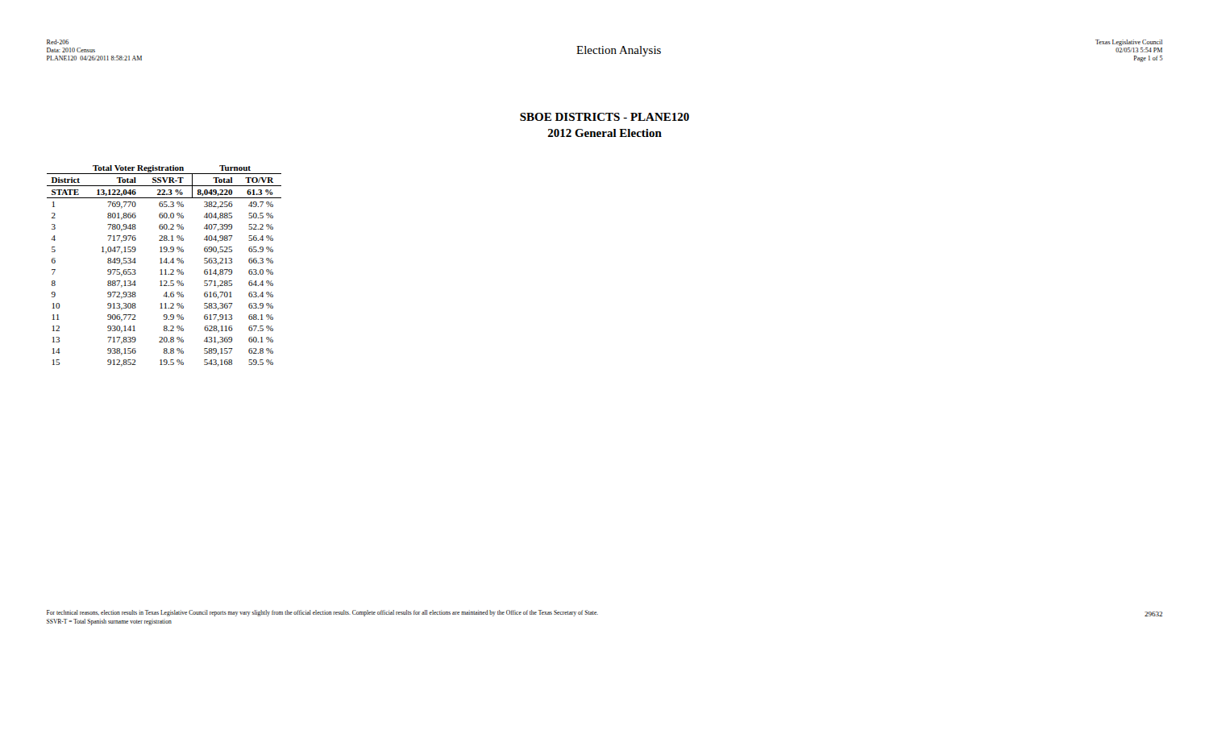Red-206
Data: 2010 Census
PLANE120 04/26/2011 8:58:21 AM
Texas Legislative Council
02/05/13 5:54 PM
Page 1 of 5
Election Analysis
SBOE DISTRICTS - PLANE120
2012 General Election
| | Total Voter Registration | Turnout |
| --- | --- | --- |
| District | Total | SSVR-T | Total | TO/VR |
| STATE | 13,122,046 | 22.3 % | 8,049,220 | 61.3 % |
| 1 | 769,770 | 65.3 % | 382,256 | 49.7 % |
| 2 | 801,866 | 60.0 % | 404,885 | 50.5 % |
| 3 | 780,948 | 60.2 % | 407,399 | 52.2 % |
| 4 | 717,976 | 28.1 % | 404,987 | 56.4 % |
| 5 | 1,047,159 | 19.9 % | 690,525 | 65.9 % |
| 6 | 849,534 | 14.4 % | 563,213 | 66.3 % |
| 7 | 975,653 | 11.2 % | 614,879 | 63.0 % |
| 8 | 887,134 | 12.5 % | 571,285 | 64.4 % |
| 9 | 972,938 | 4.6 % | 616,701 | 63.4 % |
| 10 | 913,308 | 11.2 % | 583,367 | 63.9 % |
| 11 | 906,772 | 9.9 % | 617,913 | 68.1 % |
| 12 | 930,141 | 8.2 % | 628,116 | 67.5 % |
| 13 | 717,839 | 20.8 % | 431,369 | 60.1 % |
| 14 | 938,156 | 8.8 % | 589,157 | 62.8 % |
| 15 | 912,852 | 19.5 % | 543,168 | 59.5 % |
29632 For technical reasons, election results in Texas Legislative Council reports may vary slightly from the official election results. Complete official results for all elections are maintained by the Office of the Texas Secretary of State.
SSVR-T = Total Spanish surname voter registration